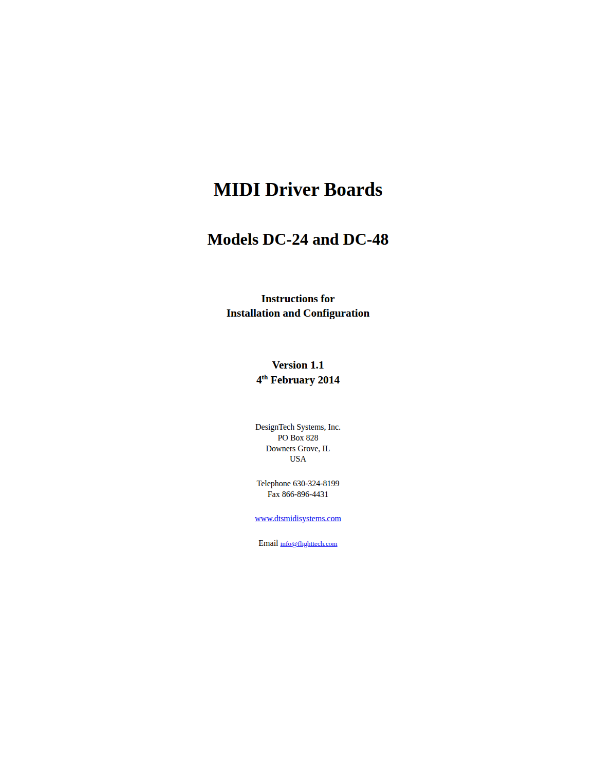MIDI Driver Boards
Models DC-24 and DC-48
Instructions for
Installation and Configuration
Version 1.1
4th February 2014
DesignTech Systems, Inc.
PO Box 828
Downers Grove, IL
USA
Telephone 630-324-8199
Fax 866-896-4431
www.dtsmidisystems.com
Email info@flighttech.com